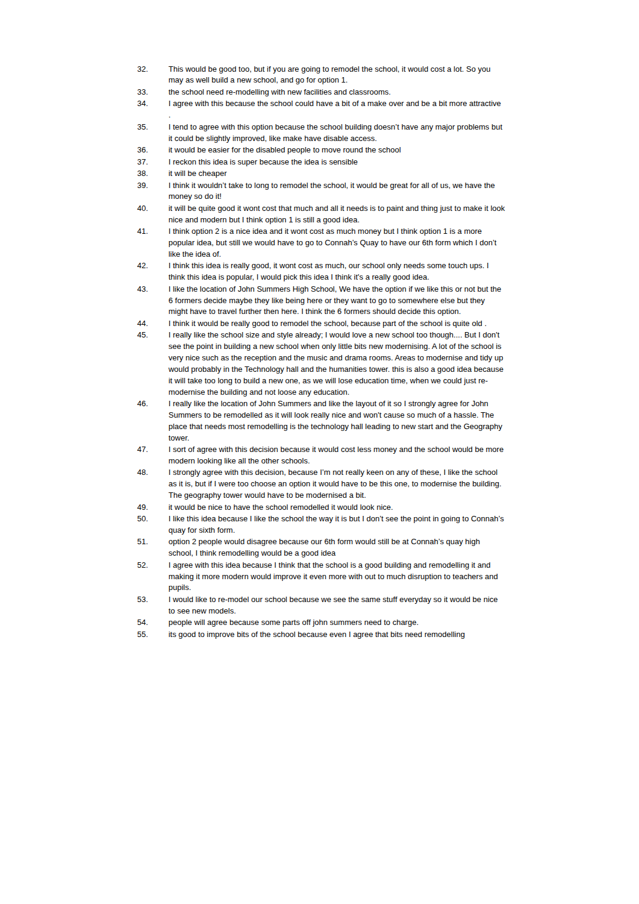32. This would be good too, but if you are going to remodel the school, it would cost a lot. So you may as well build a new school, and go for option 1.
33. the school need re-modelling with new facilities and classrooms.
34. I agree with this because the school could have a bit of a make over and be a bit more attractive .
35. I tend to agree with this option because the school building doesn’t have any major problems but it could be slightly improved, like make have disable access.
36. it would be easier for the disabled people to move round the school
37. I reckon this idea is super because the idea is sensible
38. it will be cheaper
39. I think it wouldn’t take to long to remodel the school, it would be great for all of us, we have the money so do it!
40. it will be quite good it wont cost that much and all it needs is to paint and thing just to make it look nice and modern but I think option 1 is still a good idea.
41. I think option 2 is a nice idea and it wont cost as much money but I think option 1 is a more popular idea, but still we would have to go to Connah’s Quay to have our 6th form which I don’t like the idea of.
42. I think this idea is really good, it wont cost as much, our school only needs some touch ups. I think this idea is popular, I would pick this idea I think it's a really good idea.
43. I like the location of John Summers High School, We have the option if we like this or not but the 6 formers decide maybe they like being here or they want to go to somewhere else but they might have to travel further then here. I think the 6 formers should decide this option.
44. I think it would be really good to remodel the school, because part of the school is quite old .
45. I really like the school size and style already; I would love a new school too though.... But I don't see the point in building a new school when only little bits new modernising. A lot of the school is very nice such as the reception and the music and drama rooms. Areas to modernise and tidy up would probably in the Technology hall and the humanities tower. this is also a good idea because it will take too long to build a new one, as we will lose education time, when we could just re-modernise the building and not loose any education.
46. I really like the location of John Summers and like the layout of it so I strongly agree for John Summers to be remodelled as it will look really nice and won't cause so much of a hassle. The place that needs most remodelling is the technology hall leading to new start and the Geography tower.
47. I sort of agree with this decision because it would cost less money and the school would be more modern looking like all the other schools.
48. I strongly agree with this decision, because I’m not really keen on any of these, I like the school as it is, but if I were too choose an option it would have to be this one, to modernise the building. The geography tower would have to be modernised a bit.
49. it would be nice to have the school remodelled it would look nice.
50. I like this idea because I like the school the way it is but I don’t see the point in going to Connah’s quay for sixth form.
51. option 2 people would disagree because our 6th form would still be at Connah’s quay high school, I think remodelling would be a good idea
52. I agree with this idea because I think that the school is a good building and remodelling it and making it more modern would improve it even more with out to much disruption to teachers and pupils.
53. I would like to re-model our school because we see the same stuff everyday so it would be nice to see new models.
54. people will agree because some parts off john summers need to charge.
55. its good to improve bits of the school because even I agree that bits need remodelling